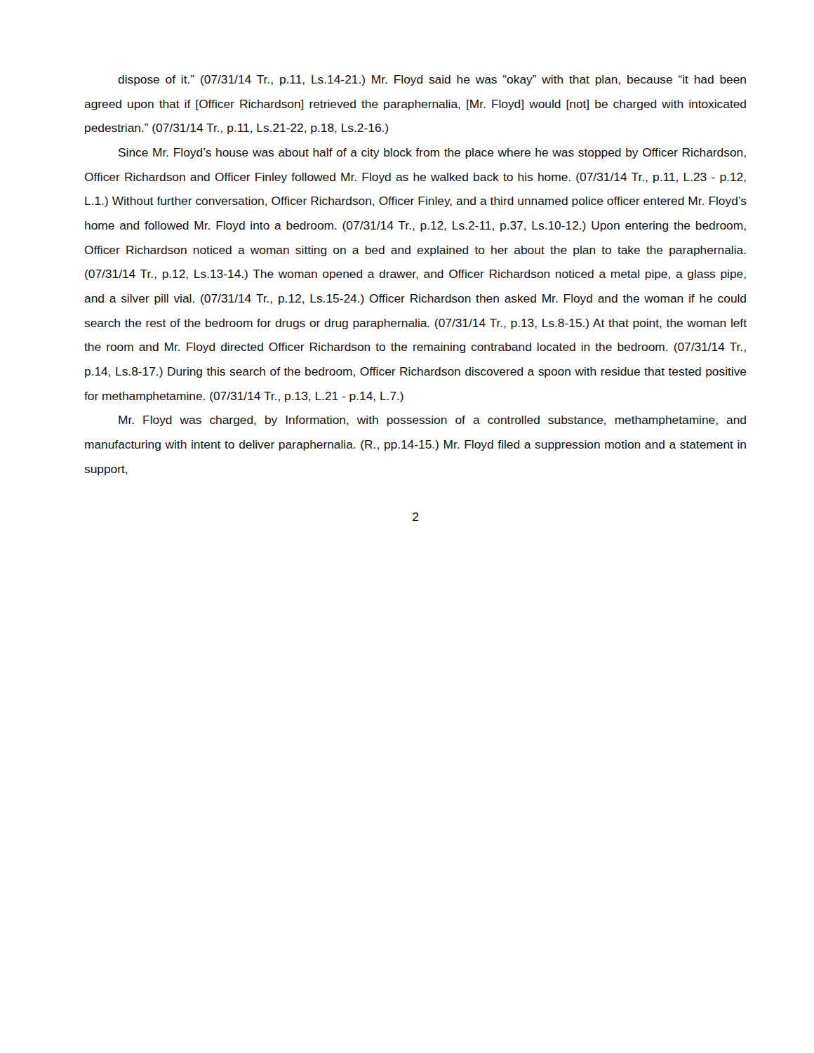dispose of it.” (07/31/14 Tr., p.11, Ls.14-21.) Mr. Floyd said he was “okay” with that plan, because “it had been agreed upon that if [Officer Richardson] retrieved the paraphernalia, [Mr. Floyd] would [not] be charged with intoxicated pedestrian.” (07/31/14 Tr., p.11, Ls.21-22, p.18, Ls.2-16.)
Since Mr. Floyd’s house was about half of a city block from the place where he was stopped by Officer Richardson, Officer Richardson and Officer Finley followed Mr. Floyd as he walked back to his home. (07/31/14 Tr., p.11, L.23 - p.12, L.1.) Without further conversation, Officer Richardson, Officer Finley, and a third unnamed police officer entered Mr. Floyd’s home and followed Mr. Floyd into a bedroom. (07/31/14 Tr., p.12, Ls.2-11, p.37, Ls.10-12.) Upon entering the bedroom, Officer Richardson noticed a woman sitting on a bed and explained to her about the plan to take the paraphernalia. (07/31/14 Tr., p.12, Ls.13-14.) The woman opened a drawer, and Officer Richardson noticed a metal pipe, a glass pipe, and a silver pill vial. (07/31/14 Tr., p.12, Ls.15-24.) Officer Richardson then asked Mr. Floyd and the woman if he could search the rest of the bedroom for drugs or drug paraphernalia. (07/31/14 Tr., p.13, Ls.8-15.) At that point, the woman left the room and Mr. Floyd directed Officer Richardson to the remaining contraband located in the bedroom. (07/31/14 Tr., p.14, Ls.8-17.) During this search of the bedroom, Officer Richardson discovered a spoon with residue that tested positive for methamphetamine. (07/31/14 Tr., p.13, L.21 - p.14, L.7.)
Mr. Floyd was charged, by Information, with possession of a controlled substance, methamphetamine, and manufacturing with intent to deliver paraphernalia. (R., pp.14-15.) Mr. Floyd filed a suppression motion and a statement in support,
2